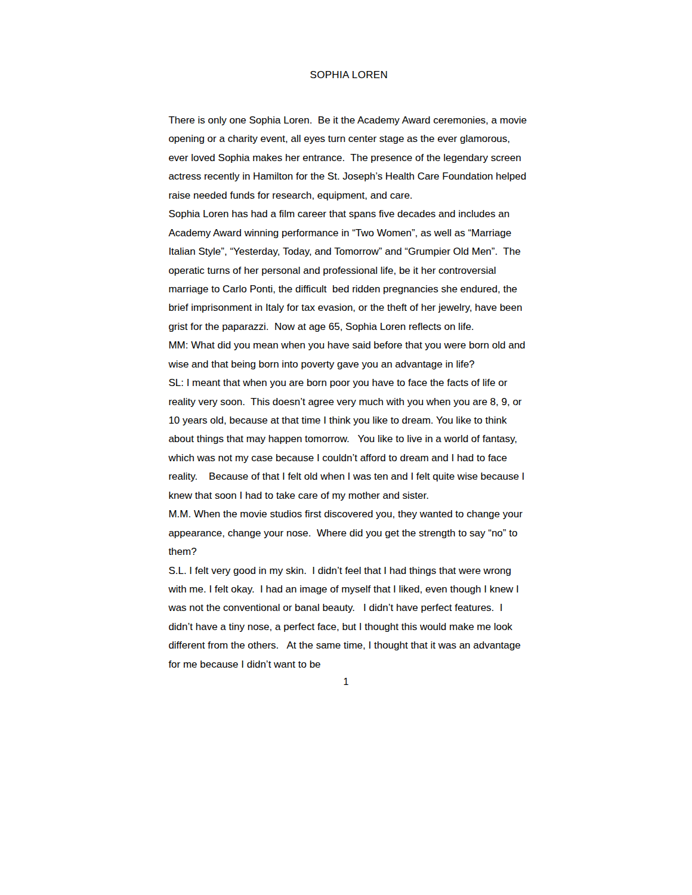SOPHIA LOREN
There is only one Sophia Loren. Be it the Academy Award ceremonies, a movie opening or a charity event, all eyes turn center stage as the ever glamorous, ever loved Sophia makes her entrance. The presence of the legendary screen actress recently in Hamilton for the St. Joseph’s Health Care Foundation helped raise needed funds for research, equipment, and care.
Sophia Loren has had a film career that spans five decades and includes an Academy Award winning performance in “Two Women”, as well as “Marriage Italian Style”, “Yesterday, Today, and Tomorrow” and “Grumpier Old Men”. The operatic turns of her personal and professional life, be it her controversial marriage to Carlo Ponti, the difficult bed ridden pregnancies she endured, the brief imprisonment in Italy for tax evasion, or the theft of her jewelry, have been grist for the paparazzi. Now at age 65, Sophia Loren reflects on life.
MM: What did you mean when you have said before that you were born old and wise and that being born into poverty gave you an advantage in life?
SL: I meant that when you are born poor you have to face the facts of life or reality very soon. This doesn’t agree very much with you when you are 8, 9, or 10 years old, because at that time I think you like to dream. You like to think about things that may happen tomorrow. You like to live in a world of fantasy, which was not my case because I couldn’t afford to dream and I had to face reality. Because of that I felt old when I was ten and I felt quite wise because I knew that soon I had to take care of my mother and sister.
M.M. When the movie studios first discovered you, they wanted to change your appearance, change your nose. Where did you get the strength to say “no” to them?
S.L. I felt very good in my skin. I didn’t feel that I had things that were wrong with me. I felt okay. I had an image of myself that I liked, even though I knew I was not the conventional or banal beauty. I didn’t have perfect features. I didn’t have a tiny nose, a perfect face, but I thought this would make me look different from the others. At the same time, I thought that it was an advantage for me because I didn’t want to be
1